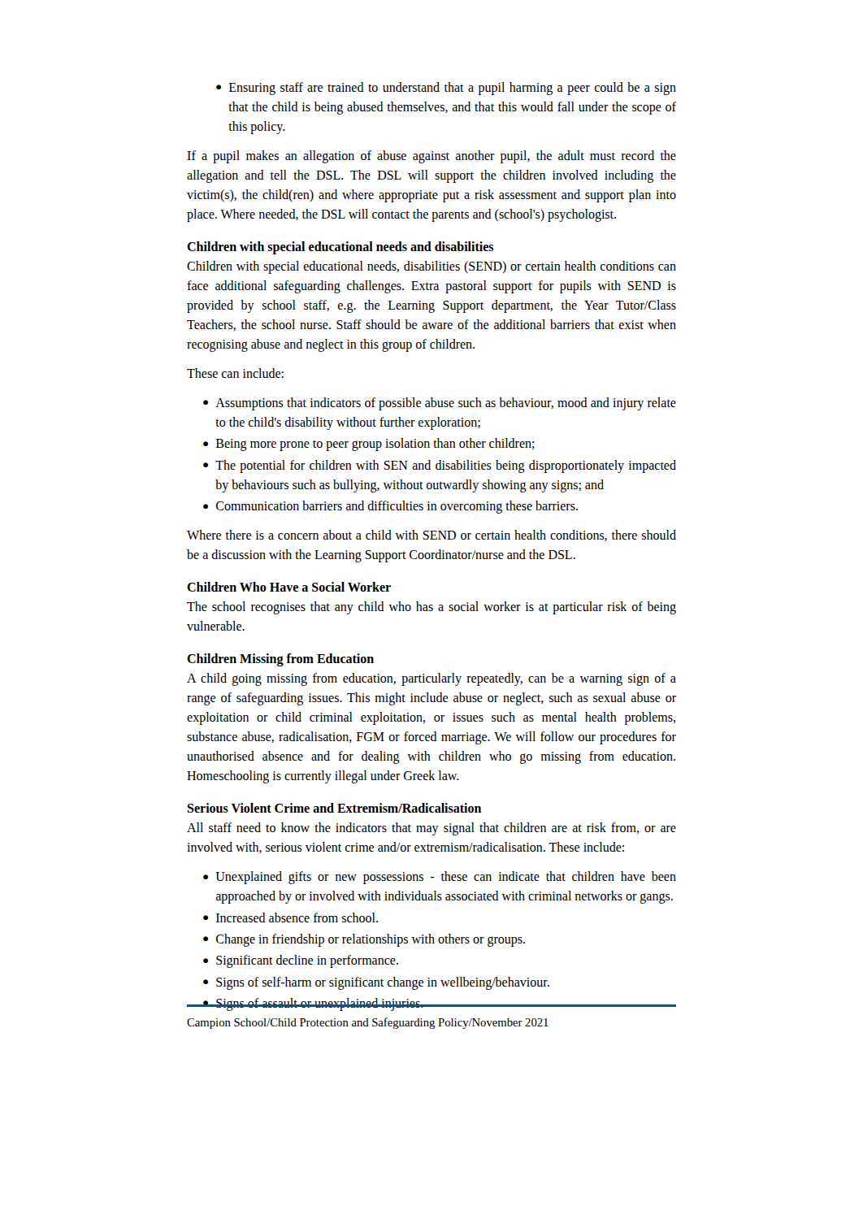Ensuring staff are trained to understand that a pupil harming a peer could be a sign that the child is being abused themselves, and that this would fall under the scope of this policy.
If a pupil makes an allegation of abuse against another pupil, the adult must record the allegation and tell the DSL. The DSL will support the children involved including the victim(s), the child(ren) and where appropriate put a risk assessment and support plan into place. Where needed, the DSL will contact the parents and (school's) psychologist.
Children with special educational needs and disabilities
Children with special educational needs, disabilities (SEND) or certain health conditions can face additional safeguarding challenges. Extra pastoral support for pupils with SEND is provided by school staff, e.g. the Learning Support department, the Year Tutor/Class Teachers, the school nurse. Staff should be aware of the additional barriers that exist when recognising abuse and neglect in this group of children.
These can include:
Assumptions that indicators of possible abuse such as behaviour, mood and injury relate to the child's disability without further exploration;
Being more prone to peer group isolation than other children;
The potential for children with SEN and disabilities being disproportionately impacted by behaviours such as bullying, without outwardly showing any signs; and
Communication barriers and difficulties in overcoming these barriers.
Where there is a concern about a child with SEND or certain health conditions, there should be a discussion with the Learning Support Coordinator/nurse and the DSL.
Children Who Have a Social Worker
The school recognises that any child who has a social worker is at particular risk of being vulnerable.
Children Missing from Education
A child going missing from education, particularly repeatedly, can be a warning sign of a range of safeguarding issues. This might include abuse or neglect, such as sexual abuse or exploitation or child criminal exploitation, or issues such as mental health problems, substance abuse, radicalisation, FGM or forced marriage. We will follow our procedures for unauthorised absence and for dealing with children who go missing from education. Homeschooling is currently illegal under Greek law.
Serious Violent Crime and Extremism/Radicalisation
All staff need to know the indicators that may signal that children are at risk from, or are involved with, serious violent crime and/or extremism/radicalisation. These include:
Unexplained gifts or new possessions - these can indicate that children have been approached by or involved with individuals associated with criminal networks or gangs.
Increased absence from school.
Change in friendship or relationships with others or groups.
Significant decline in performance.
Signs of self-harm or significant change in wellbeing/behaviour.
Signs of assault or unexplained injuries.
Campion School/Child Protection and Safeguarding Policy/November 2021